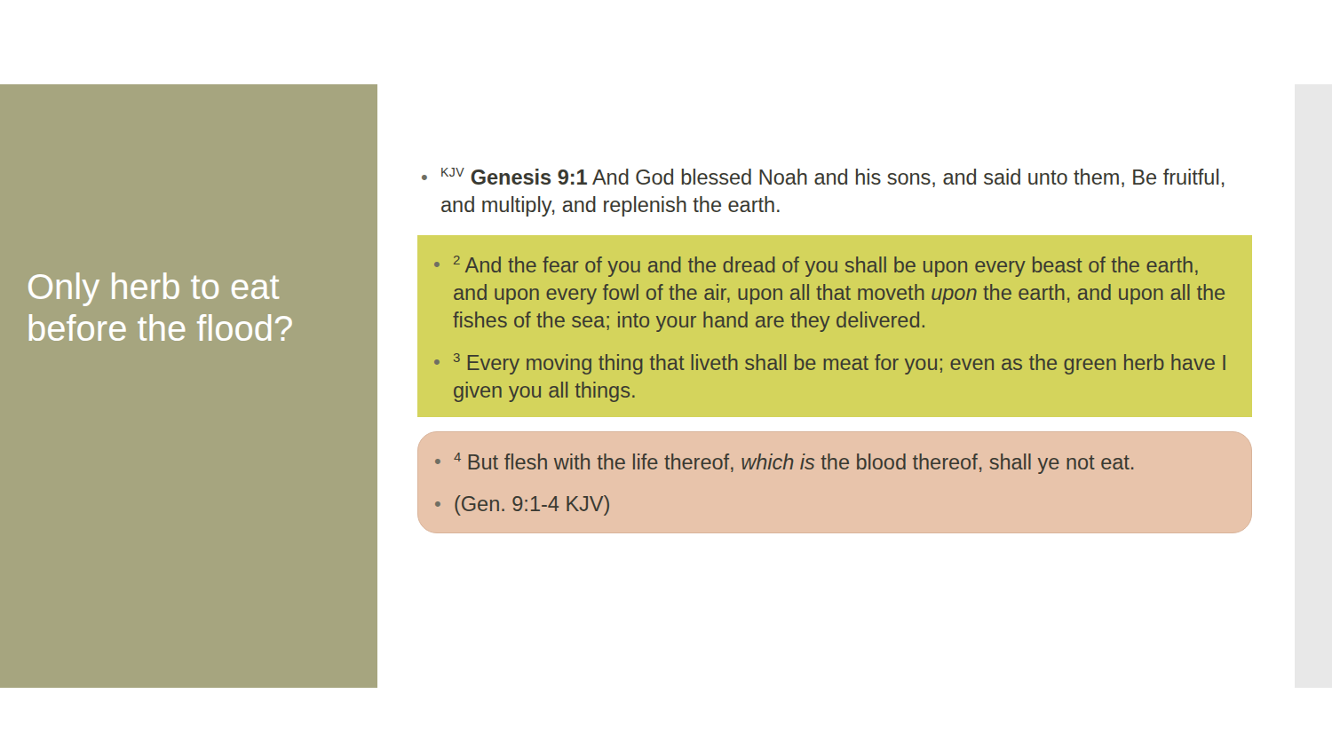Only herb to eat before the flood?
KJV Genesis 9:1 And God blessed Noah and his sons, and said unto them, Be fruitful, and multiply, and replenish the earth.
2 And the fear of you and the dread of you shall be upon every beast of the earth, and upon every fowl of the air, upon all that moveth upon the earth, and upon all the fishes of the sea; into your hand are they delivered.
3 Every moving thing that liveth shall be meat for you; even as the green herb have I given you all things.
4 But flesh with the life thereof, which is the blood thereof, shall ye not eat.
(Gen. 9:1-4 KJV)